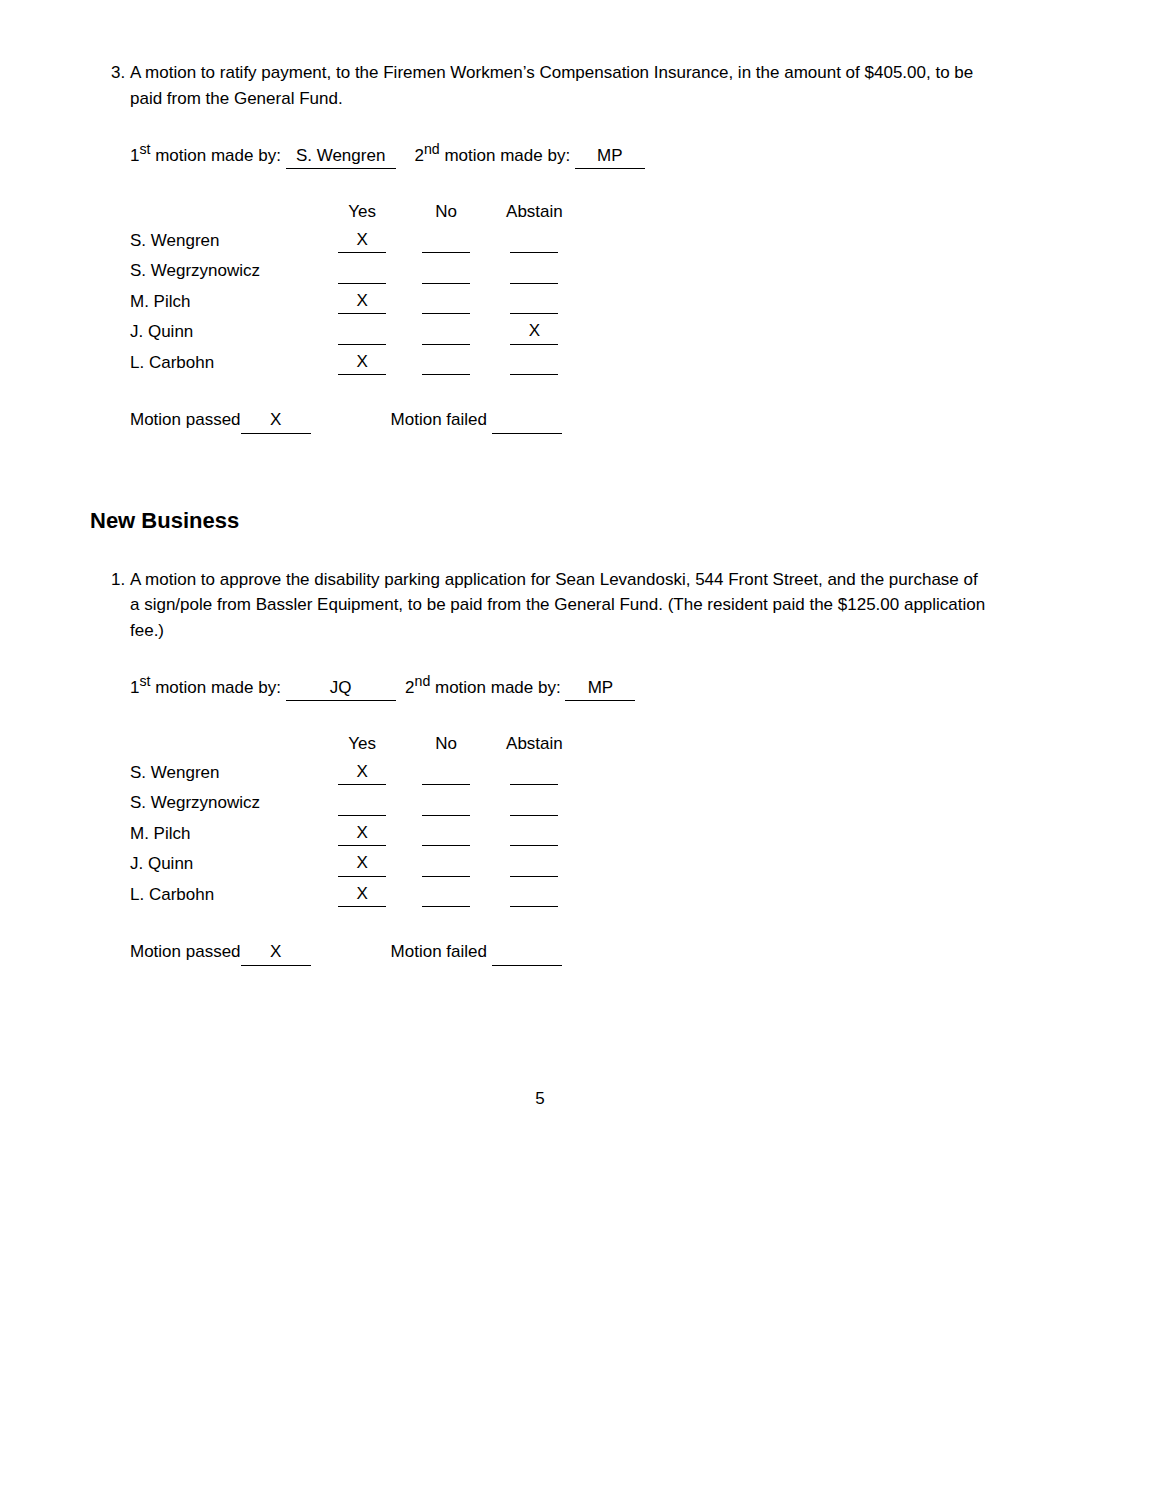A motion to ratify payment, to the Firemen Workmen’s Compensation Insurance, in the amount of $405.00, to be paid from the General Fund.
1st motion made by: S. Wengren 2nd motion made by: MP
| | Yes | No | Abstain |
| S. Wengren | X | | |
| S. Wegrzynowicz | | | |
| M. Pilch | X | | |
| J. Quinn | | | X |
| L. Carbohn | X | | |
Motion passedX Motion failed
New Business
A motion to approve the disability parking application for Sean Levandoski, 544 Front Street, and the purchase of a sign/pole from Bassler Equipment, to be paid from the General Fund. (The resident paid the $125.00 application fee.)
1st motion made by: JQ 2nd motion made by: MP
| | Yes | No | Abstain |
| S. Wengren | X | | |
| S. Wegrzynowicz | | | |
| M. Pilch | X | | |
| J. Quinn | X | | |
| L. Carbohn | X | | |
Motion passedX Motion failed
5